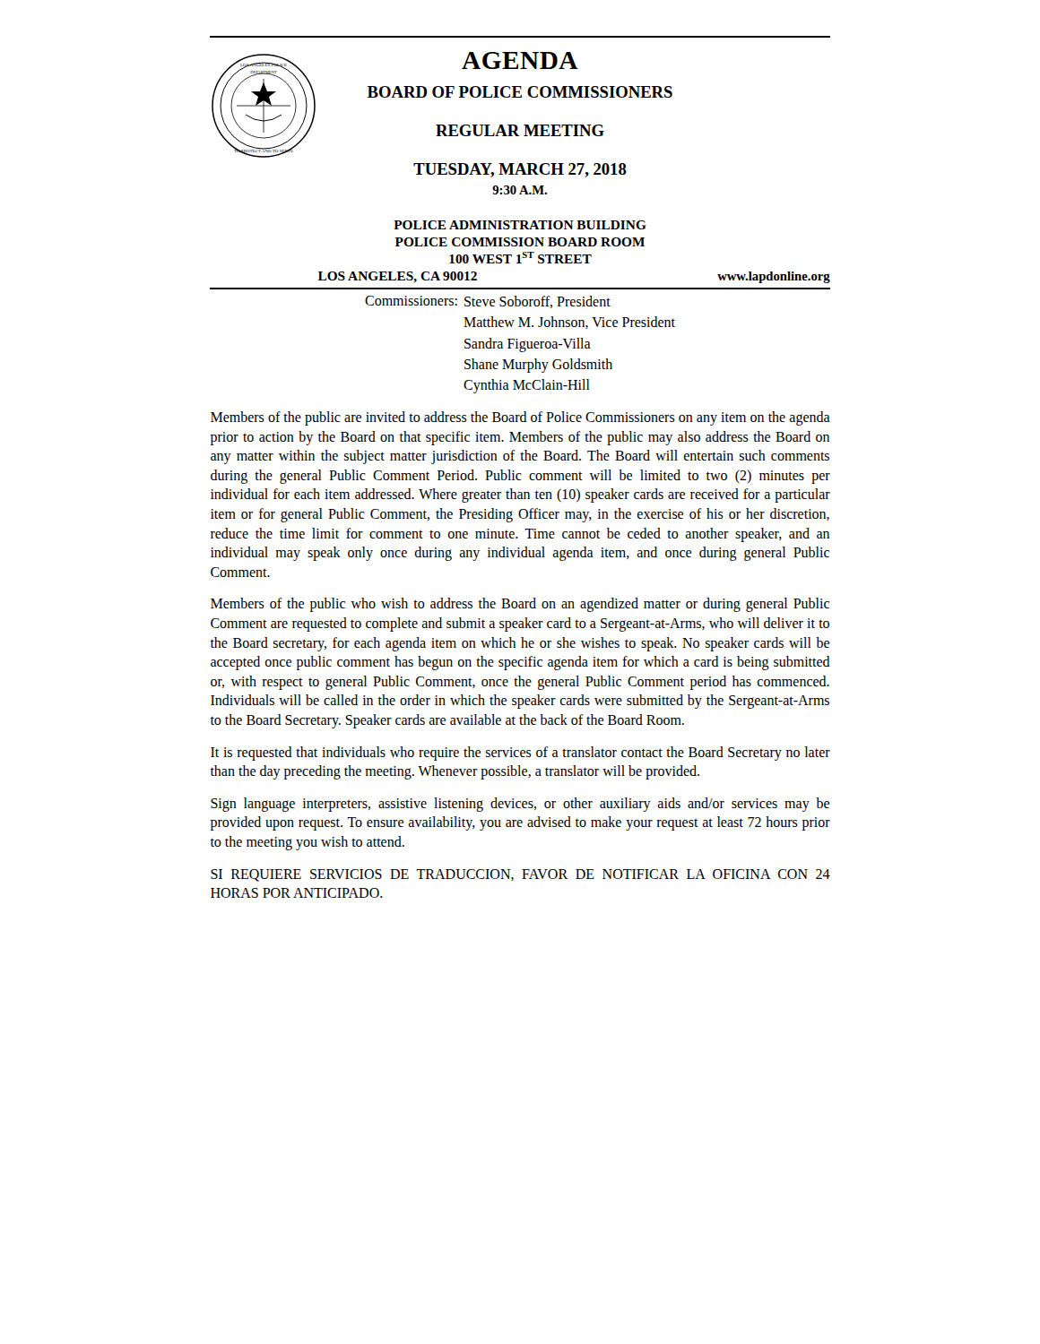LOS ANGELES POLICE TO PROTECT AND TO SERVE DEPARTMENT
AGENDA
BOARD OF POLICE COMMISSIONERS
REGULAR MEETING
TUESDAY, MARCH 27, 2018
9:30 A.M.
POLICE ADMINISTRATION BUILDING
POLICE COMMISSION BOARD ROOM
100 WEST 1ST STREET
LOS ANGELES, CA 90012 www.lapdonline.org
Commissioners:
Steve Soboroff, President
Matthew M. Johnson, Vice President
Sandra Figueroa-Villa
Shane Murphy Goldsmith
Cynthia McClain-Hill
Members of the public are invited to address the Board of Police Commissioners on any item on the agenda prior to action by the Board on that specific item. Members of the public may also address the Board on any matter within the subject matter jurisdiction of the Board. The Board will entertain such comments during the general Public Comment Period. Public comment will be limited to two (2) minutes per individual for each item addressed. Where greater than ten (10) speaker cards are received for a particular item or for general Public Comment, the Presiding Officer may, in the exercise of his or her discretion, reduce the time limit for comment to one minute. Time cannot be ceded to another speaker, and an individual may speak only once during any individual agenda item, and once during general Public Comment.
Members of the public who wish to address the Board on an agendized matter or during general Public Comment are requested to complete and submit a speaker card to a Sergeant-at-Arms, who will deliver it to the Board secretary, for each agenda item on which he or she wishes to speak. No speaker cards will be accepted once public comment has begun on the specific agenda item for which a card is being submitted or, with respect to general Public Comment, once the general Public Comment period has commenced. Individuals will be called in the order in which the speaker cards were submitted by the Sergeant-at-Arms to the Board Secretary. Speaker cards are available at the back of the Board Room.
It is requested that individuals who require the services of a translator contact the Board Secretary no later than the day preceding the meeting. Whenever possible, a translator will be provided.
Sign language interpreters, assistive listening devices, or other auxiliary aids and/or services may be provided upon request. To ensure availability, you are advised to make your request at least 72 hours prior to the meeting you wish to attend.
SI REQUIERE SERVICIOS DE TRADUCCION, FAVOR DE NOTIFICAR LA OFICINA CON 24 HORAS POR ANTICIPADO.